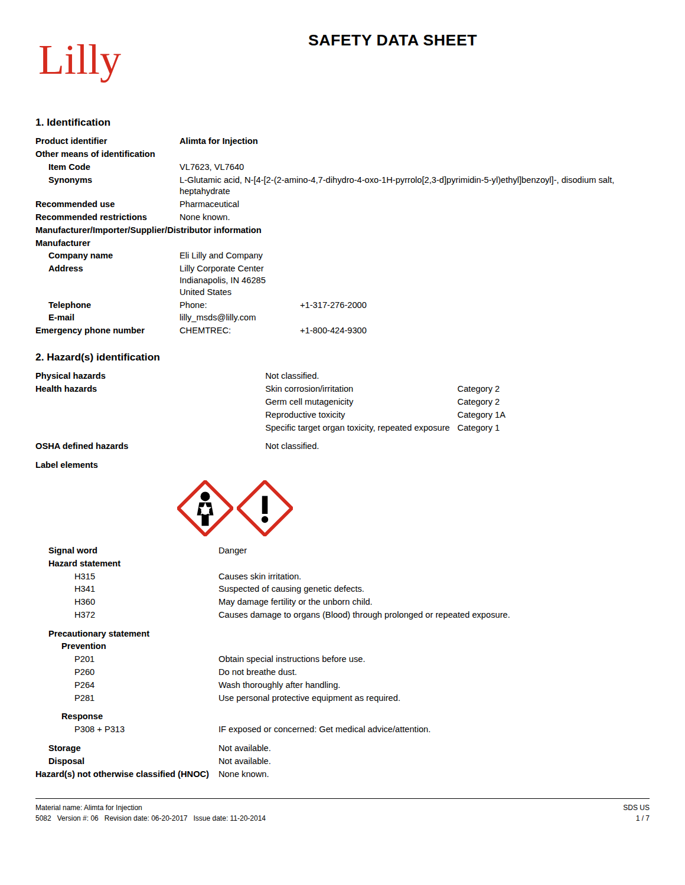Lilly
SAFETY DATA SHEET
1. Identification
| Product identifier | Alimta for Injection |
| Other means of identification | |
| Item Code | VL7623, VL7640 |
| Synonyms | L-Glutamic acid, N-[4-[2-(2-amino-4,7-dihydro-4-oxo-1H-pyrrolo[2,3-d]pyrimidin-5-yl)ethyl]benzoyl]-, disodium salt, heptahydrate |
| Recommended use | Pharmaceutical |
| Recommended restrictions | None known. |
| Manufacturer/Importer/Supplier/Distributor information |
| Manufacturer | |
| Company name | Eli Lilly and Company |
| Address | Lilly Corporate Center Indianapolis, IN 46285 United States |
| Telephone | Phone: | +1-317-276-2000 |
| E-mail | lilly_msds@lilly.com |
| Emergency phone number | CHEMTREC: | +1-800-424-9300 |
2. Hazard(s) identification
| Physical hazards | Not classified. |
| Health hazards | Skin corrosion/irritation | Category 2 |
| | Germ cell mutagenicity | Category 2 |
| | Reproductive toxicity | Category 1A |
| | Specific target organ toxicity, repeated exposure | Category 1 |
| OSHA defined hazards | Not classified. |
| Label elements |
| Signal word | Danger |
| Hazard statement | |
| H315 | Causes skin irritation. |
| H341 | Suspected of causing genetic defects. |
| H360 | May damage fertility or the unborn child. |
| H372 | Causes damage to organs (Blood) through prolonged or repeated exposure. |
| Precautionary statement | |
| Prevention | |
| P201 | Obtain special instructions before use. |
| P260 | Do not breathe dust. |
| P264 | Wash thoroughly after handling. |
| P281 | Use personal protective equipment as required. |
| Response | |
| P308 + P313 | IF exposed or concerned: Get medical advice/attention. |
| Storage | Not available. |
| Disposal | Not available. |
| Hazard(s) not otherwise classified (HNOC) | None known. |
Material name: Alimta for Injection
5082 Version #: 06 Revision date: 06-20-2017 Issue date: 11-20-2014
SDS US
1 / 7